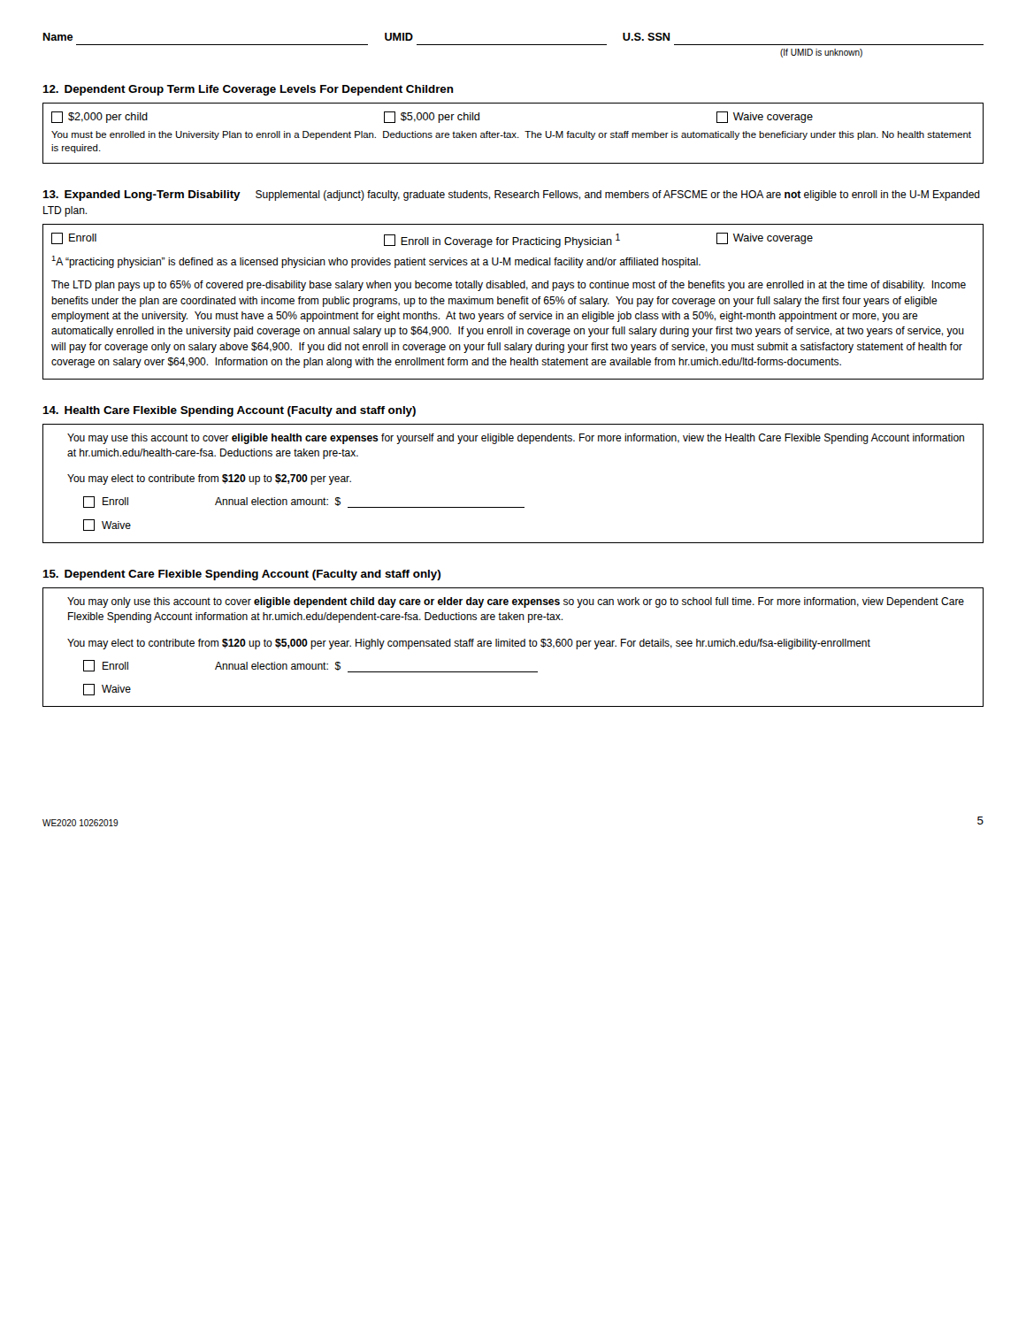Name UMID U.S. SSN
(If UMID is unknown)
12. Dependent Group Term Life Coverage Levels For Dependent Children
$2,000 per child
$5,000 per child
Waive coverage
You must be enrolled in the University Plan to enroll in a Dependent Plan. Deductions are taken after-tax. The U-M faculty or staff member is automatically the beneficiary under this plan. No health statement is required.
13. Expanded Long-Term Disability Supplemental (adjunct) faculty, graduate students, Research Fellows, and members of AFSCME or the HOA are not eligible to enroll in the U-M Expanded LTD plan.
Enroll
Enroll in Coverage for Practicing Physician 1
Waive coverage
1A “practicing physician” is defined as a licensed physician who provides patient services at a U-M medical facility and/or affiliated hospital.
The LTD plan pays up to 65% of covered pre-disability base salary when you become totally disabled, and pays to continue most of the benefits you are enrolled in at the time of disability. Income benefits under the plan are coordinated with income from public programs, up to the maximum benefit of 65% of salary. You pay for coverage on your full salary the first four years of eligible employment at the university. You must have a 50% appointment for eight months. At two years of service in an eligible job class with a 50%, eight-month appointment or more, you are automatically enrolled in the university paid coverage on annual salary up to $64,900. If you enroll in coverage on your full salary during your first two years of service, at two years of service, you will pay for coverage only on salary above $64,900. If you did not enroll in coverage on your full salary during your first two years of service, you must submit a satisfactory statement of health for coverage on salary over $64,900. Information on the plan along with the enrollment form and the health statement are available from hr.umich.edu/ltd-forms-documents.
14. Health Care Flexible Spending Account (Faculty and staff only)
You may use this account to cover eligible health care expenses for yourself and your eligible dependents. For more information, view the Health Care Flexible Spending Account information at hr.umich.edu/health-care-fsa. Deductions are taken pre-tax.
You may elect to contribute from $120 up to $2,700 per year.
Enroll Annual election amount: $
Waive
15. Dependent Care Flexible Spending Account (Faculty and staff only)
You may only use this account to cover eligible dependent child day care or elder day care expenses so you can work or go to school full time. For more information, view Dependent Care Flexible Spending Account information at hr.umich.edu/dependent-care-fsa. Deductions are taken pre-tax.
You may elect to contribute from $120 up to $5,000 per year. Highly compensated staff are limited to $3,600 per year. For details, see hr.umich.edu/fsa-eligibility-enrollment
Enroll Annual election amount: $
Waive
WE2020 10262019
5